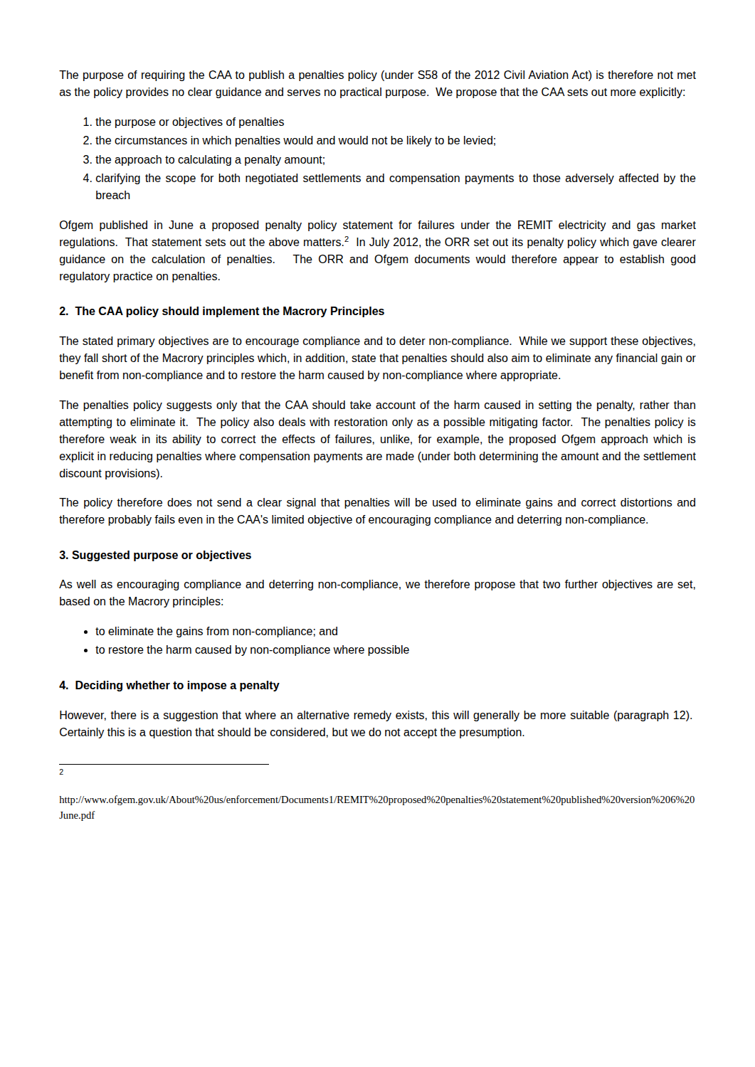The purpose of requiring the CAA to publish a penalties policy (under S58 of the 2012 Civil Aviation Act) is therefore not met as the policy provides no clear guidance and serves no practical purpose. We propose that the CAA sets out more explicitly:
the purpose or objectives of penalties
the circumstances in which penalties would and would not be likely to be levied;
the approach to calculating a penalty amount;
clarifying the scope for both negotiated settlements and compensation payments to those adversely affected by the breach
Ofgem published in June a proposed penalty policy statement for failures under the REMIT electricity and gas market regulations. That statement sets out the above matters.2 In July 2012, the ORR set out its penalty policy which gave clearer guidance on the calculation of penalties. The ORR and Ofgem documents would therefore appear to establish good regulatory practice on penalties.
2. The CAA policy should implement the Macrory Principles
The stated primary objectives are to encourage compliance and to deter non-compliance. While we support these objectives, they fall short of the Macrory principles which, in addition, state that penalties should also aim to eliminate any financial gain or benefit from non-compliance and to restore the harm caused by non-compliance where appropriate.
The penalties policy suggests only that the CAA should take account of the harm caused in setting the penalty, rather than attempting to eliminate it. The policy also deals with restoration only as a possible mitigating factor. The penalties policy is therefore weak in its ability to correct the effects of failures, unlike, for example, the proposed Ofgem approach which is explicit in reducing penalties where compensation payments are made (under both determining the amount and the settlement discount provisions).
The policy therefore does not send a clear signal that penalties will be used to eliminate gains and correct distortions and therefore probably fails even in the CAA's limited objective of encouraging compliance and deterring non-compliance.
3. Suggested purpose or objectives
As well as encouraging compliance and deterring non-compliance, we therefore propose that two further objectives are set, based on the Macrory principles:
to eliminate the gains from non-compliance; and
to restore the harm caused by non-compliance where possible
4. Deciding whether to impose a penalty
However, there is a suggestion that where an alternative remedy exists, this will generally be more suitable (paragraph 12). Certainly this is a question that should be considered, but we do not accept the presumption.
2
http://www.ofgem.gov.uk/About%20us/enforcement/Documents1/REMIT%20proposed%20penalties%20statement%20published%20version%206%20June.pdf